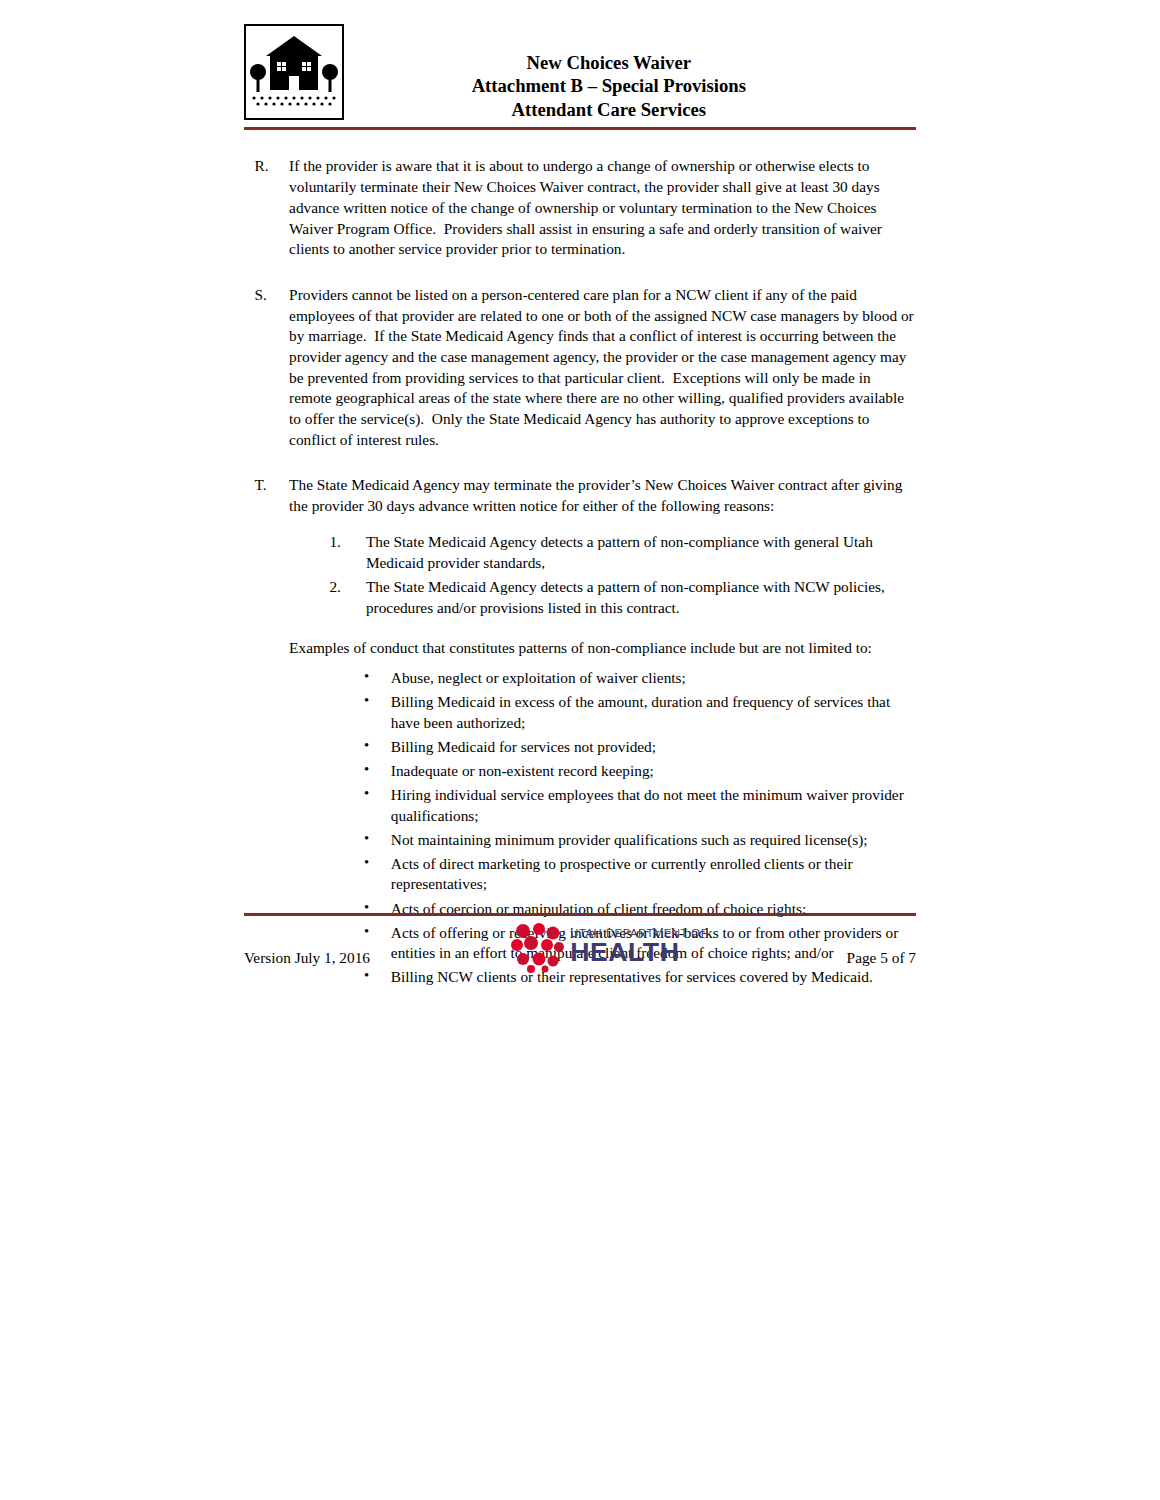New Choices Waiver
Attachment B – Special Provisions
Attendant Care Services
R. If the provider is aware that it is about to undergo a change of ownership or otherwise elects to voluntarily terminate their New Choices Waiver contract, the provider shall give at least 30 days advance written notice of the change of ownership or voluntary termination to the New Choices Waiver Program Office. Providers shall assist in ensuring a safe and orderly transition of waiver clients to another service provider prior to termination.
S. Providers cannot be listed on a person-centered care plan for a NCW client if any of the paid employees of that provider are related to one or both of the assigned NCW case managers by blood or by marriage. If the State Medicaid Agency finds that a conflict of interest is occurring between the provider agency and the case management agency, the provider or the case management agency may be prevented from providing services to that particular client. Exceptions will only be made in remote geographical areas of the state where there are no other willing, qualified providers available to offer the service(s). Only the State Medicaid Agency has authority to approve exceptions to conflict of interest rules.
T. The State Medicaid Agency may terminate the provider’s New Choices Waiver contract after giving the provider 30 days advance written notice for either of the following reasons:
1. The State Medicaid Agency detects a pattern of non-compliance with general Utah Medicaid provider standards,
2. The State Medicaid Agency detects a pattern of non-compliance with NCW policies, procedures and/or provisions listed in this contract.
Examples of conduct that constitutes patterns of non-compliance include but are not limited to:
Abuse, neglect or exploitation of waiver clients;
Billing Medicaid in excess of the amount, duration and frequency of services that have been authorized;
Billing Medicaid for services not provided;
Inadequate or non-existent record keeping;
Hiring individual service employees that do not meet the minimum waiver provider qualifications;
Not maintaining minimum provider qualifications such as required license(s);
Acts of direct marketing to prospective or currently enrolled clients or their representatives;
Acts of coercion or manipulation of client freedom of choice rights;
Acts of offering or receiving incentives or kick-backs to or from other providers or entities in an effort to manipulate client freedom of choice rights; and/or
Billing NCW clients or their representatives for services covered by Medicaid.
Version July 1, 2016
UTAH DEPARTMENT OF HEALTH
Page 5 of 7